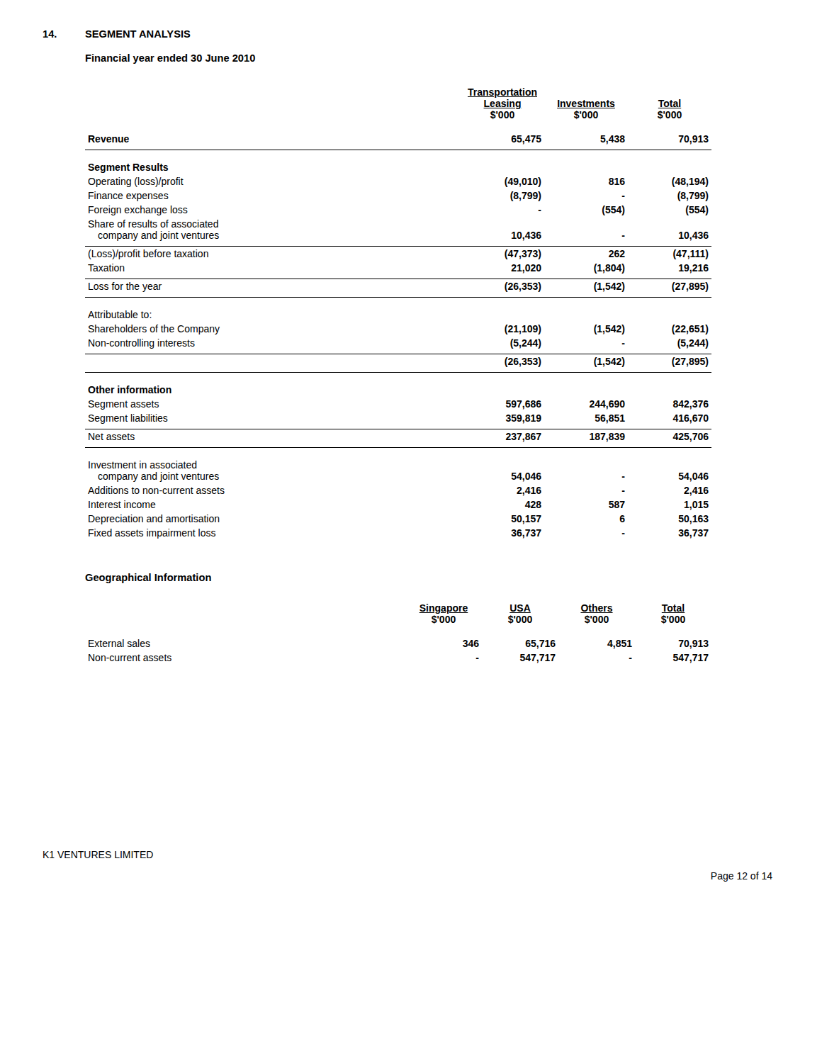14. SEGMENT ANALYSIS
Financial year ended 30 June 2010
| | Transportation Leasing $'000 | Investments $'000 | Total $'000 |
| Revenue | 65,475 | 5,438 | 70,913 |
| Segment Results | | | |
| Operating (loss)/profit | (49,010) | 816 | (48,194) |
| Finance expenses | (8,799) | - | (8,799) |
| Foreign exchange loss | - | (554) | (554) |
| Share of results of associated company and joint ventures | 10,436 | - | 10,436 |
| (Loss)/profit before taxation | (47,373) | 262 | (47,111) |
| Taxation | 21,020 | (1,804) | 19,216 |
| Loss for the year | (26,353) | (1,542) | (27,895) |
| Attributable to: | | | |
| Shareholders of the Company | (21,109) | (1,542) | (22,651) |
| Non-controlling interests | (5,244) | - | (5,244) |
| | (26,353) | (1,542) | (27,895) |
| Other information | | | |
| Segment assets | 597,686 | 244,690 | 842,376 |
| Segment liabilities | 359,819 | 56,851 | 416,670 |
| Net assets | 237,867 | 187,839 | 425,706 |
| Investment in associated company and joint ventures | 54,046 | - | 54,046 |
| Additions to non-current assets | 2,416 | - | 2,416 |
| Interest income | 428 | 587 | 1,015 |
| Depreciation and amortisation | 50,157 | 6 | 50,163 |
| Fixed assets impairment loss | 36,737 | - | 36,737 |
Geographical Information
| | Singapore $'000 | USA $'000 | Others $'000 | Total $'000 |
| External sales | 346 | 65,716 | 4,851 | 70,913 |
| Non-current assets | - | 547,717 | - | 547,717 |
K1 VENTURES LIMITED
Page 12 of 14